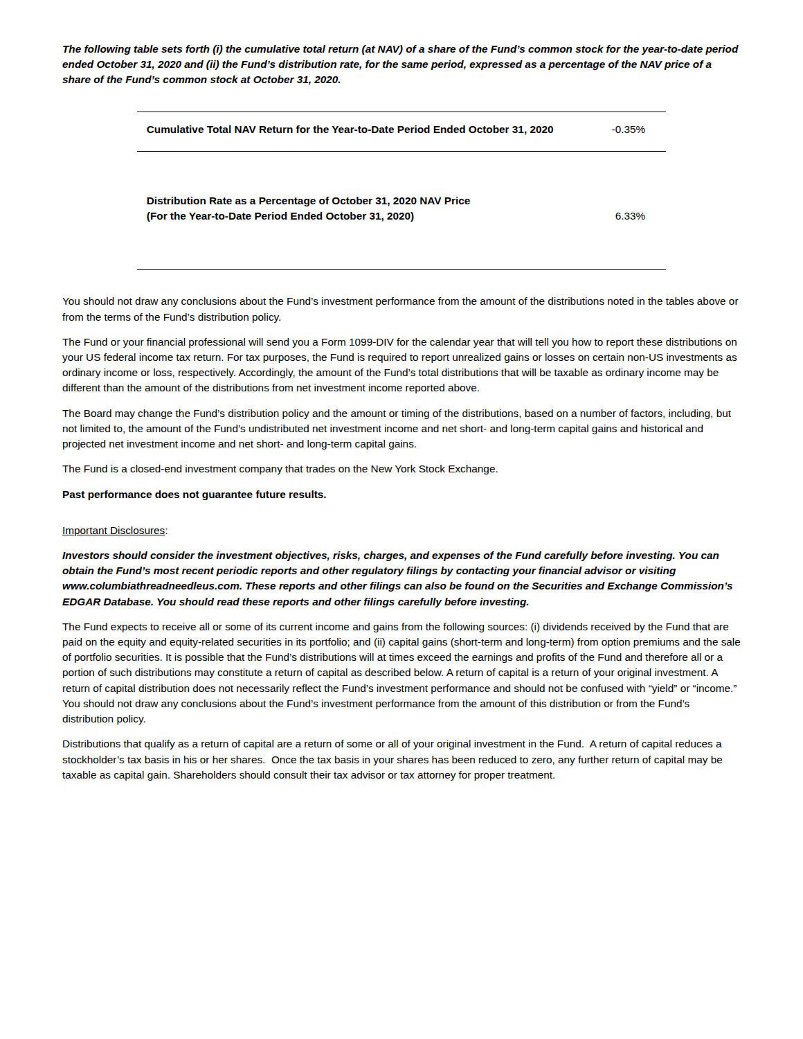The following table sets forth (i) the cumulative total return (at NAV) of a share of the Fund’s common stock for the year-to-date period ended October 31, 2020 and (ii) the Fund’s distribution rate, for the same period, expressed as a percentage of the NAV price of a share of the Fund’s common stock at October 31, 2020.
| Cumulative Total NAV Return for the Year-to-Date Period Ended October 31, 2020 | -0.35% |
| Distribution Rate as a Percentage of October 31, 2020 NAV Price (For the Year-to-Date Period Ended October 31, 2020) | 6.33% |
You should not draw any conclusions about the Fund’s investment performance from the amount of the distributions noted in the tables above or from the terms of the Fund’s distribution policy.
The Fund or your financial professional will send you a Form 1099-DIV for the calendar year that will tell you how to report these distributions on your US federal income tax return. For tax purposes, the Fund is required to report unrealized gains or losses on certain non-US investments as ordinary income or loss, respectively. Accordingly, the amount of the Fund’s total distributions that will be taxable as ordinary income may be different than the amount of the distributions from net investment income reported above.
The Board may change the Fund’s distribution policy and the amount or timing of the distributions, based on a number of factors, including, but not limited to, the amount of the Fund’s undistributed net investment income and net short- and long-term capital gains and historical and projected net investment income and net short- and long-term capital gains.
The Fund is a closed-end investment company that trades on the New York Stock Exchange.
Past performance does not guarantee future results.
Important Disclosures:
Investors should consider the investment objectives, risks, charges, and expenses of the Fund carefully before investing. You can obtain the Fund’s most recent periodic reports and other regulatory filings by contacting your financial advisor or visiting www.columbiathreadneedleus.com. These reports and other filings can also be found on the Securities and Exchange Commission’s EDGAR Database. You should read these reports and other filings carefully before investing.
The Fund expects to receive all or some of its current income and gains from the following sources: (i) dividends received by the Fund that are paid on the equity and equity-related securities in its portfolio; and (ii) capital gains (short-term and long-term) from option premiums and the sale of portfolio securities. It is possible that the Fund’s distributions will at times exceed the earnings and profits of the Fund and therefore all or a portion of such distributions may constitute a return of capital as described below. A return of capital is a return of your original investment. A return of capital distribution does not necessarily reflect the Fund’s investment performance and should not be confused with “yield” or “income.” You should not draw any conclusions about the Fund’s investment performance from the amount of this distribution or from the Fund’s distribution policy.
Distributions that qualify as a return of capital are a return of some or all of your original investment in the Fund. A return of capital reduces a stockholder’s tax basis in his or her shares. Once the tax basis in your shares has been reduced to zero, any further return of capital may be taxable as capital gain. Shareholders should consult their tax advisor or tax attorney for proper treatment.